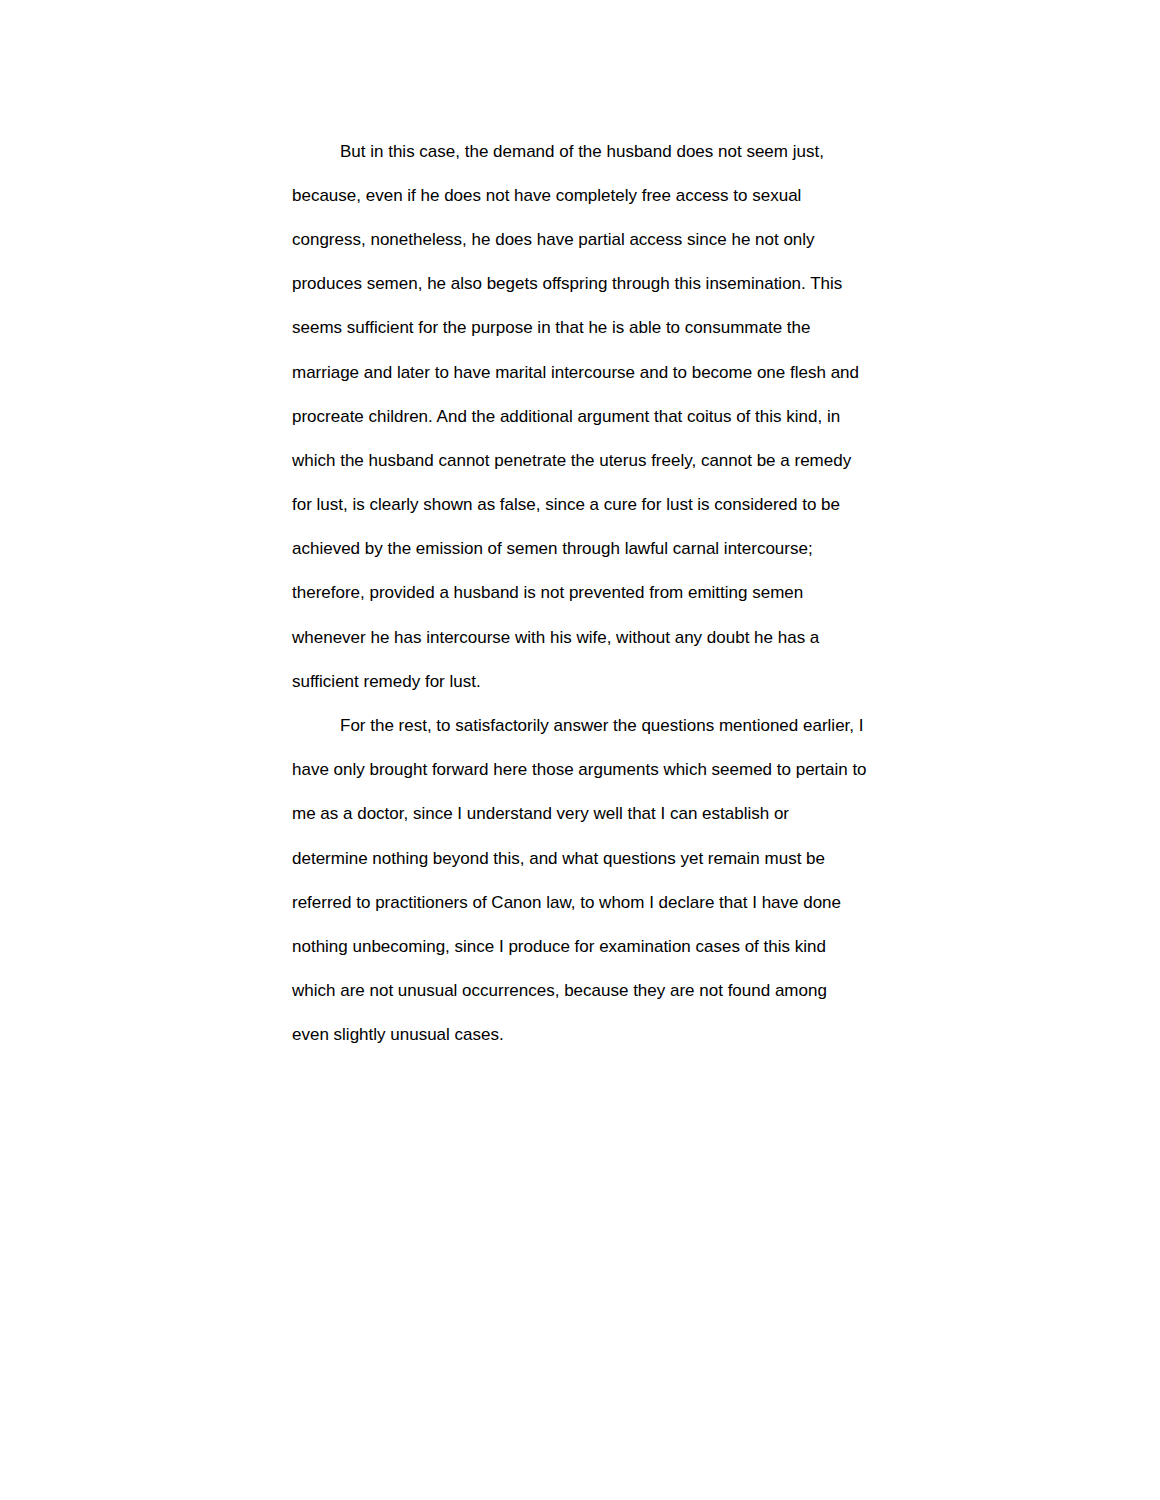But in this case, the demand of the husband does not seem just, because, even if he does not have completely free access to sexual congress, nonetheless, he does have partial access since he not only produces semen, he also begets offspring through this insemination. This seems sufficient for the purpose in that he is able to consummate the marriage and later to have marital intercourse and to become one flesh and procreate children. And the additional argument that coitus of this kind, in which the husband cannot penetrate the uterus freely, cannot be a remedy for lust, is clearly shown as false, since a cure for lust is considered to be achieved by the emission of semen through lawful carnal intercourse; therefore, provided a husband is not prevented from emitting semen whenever he has intercourse with his wife, without any doubt he has a sufficient remedy for lust.
For the rest, to satisfactorily answer the questions mentioned earlier, I have only brought forward here those arguments which seemed to pertain to me as a doctor, since I understand very well that I can establish or determine nothing beyond this, and what questions yet remain must be referred to practitioners of Canon law, to whom I declare that I have done nothing unbecoming, since I produce for examination cases of this kind which are not unusual occurrences, because they are not found among even slightly unusual cases.